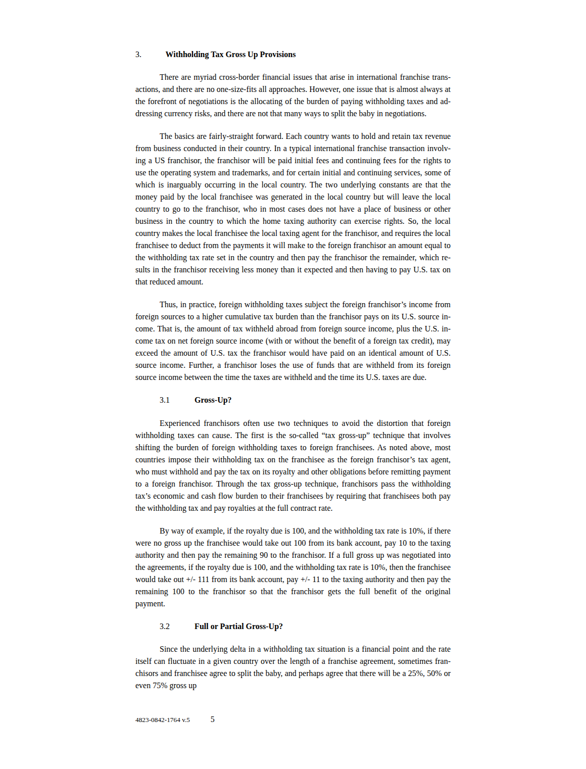3.
Withholding Tax Gross Up Provisions
There are myriad cross-border financial issues that arise in international franchise transactions, and there are no one-size-fits all approaches. However, one issue that is almost always at the forefront of negotiations is the allocating of the burden of paying withholding taxes and addressing currency risks, and there are not that many ways to split the baby in negotiations.
The basics are fairly-straight forward. Each country wants to hold and retain tax revenue from business conducted in their country. In a typical international franchise transaction involving a US franchisor, the franchisor will be paid initial fees and continuing fees for the rights to use the operating system and trademarks, and for certain initial and continuing services, some of which is inarguably occurring in the local country. The two underlying constants are that the money paid by the local franchisee was generated in the local country but will leave the local country to go to the franchisor, who in most cases does not have a place of business or other business in the country to which the home taxing authority can exercise rights. So, the local country makes the local franchisee the local taxing agent for the franchisor, and requires the local franchisee to deduct from the payments it will make to the foreign franchisor an amount equal to the withholding tax rate set in the country and then pay the franchisor the remainder, which results in the franchisor receiving less money than it expected and then having to pay U.S. tax on that reduced amount.
Thus, in practice, foreign withholding taxes subject the foreign franchisor’s income from foreign sources to a higher cumulative tax burden than the franchisor pays on its U.S. source income. That is, the amount of tax withheld abroad from foreign source income, plus the U.S. income tax on net foreign source income (with or without the benefit of a foreign tax credit), may exceed the amount of U.S. tax the franchisor would have paid on an identical amount of U.S. source income. Further, a franchisor loses the use of funds that are withheld from its foreign source income between the time the taxes are withheld and the time its U.S. taxes are due.
3.1
Gross-Up?
Experienced franchisors often use two techniques to avoid the distortion that foreign withholding taxes can cause. The first is the so-called “tax gross-up” technique that involves shifting the burden of foreign withholding taxes to foreign franchisees. As noted above, most countries impose their withholding tax on the franchisee as the foreign franchisor’s tax agent, who must withhold and pay the tax on its royalty and other obligations before remitting payment to a foreign franchisor. Through the tax gross-up technique, franchisors pass the withholding tax’s economic and cash flow burden to their franchisees by requiring that franchisees both pay the withholding tax and pay royalties at the full contract rate.
By way of example, if the royalty due is 100, and the withholding tax rate is 10%, if there were no gross up the franchisee would take out 100 from its bank account, pay 10 to the taxing authority and then pay the remaining 90 to the franchisor. If a full gross up was negotiated into the agreements, if the royalty due is 100, and the withholding tax rate is 10%, then the franchisee would take out +/- 111 from its bank account, pay +/- 11 to the taxing authority and then pay the remaining 100 to the franchisor so that the franchisor gets the full benefit of the original payment.
3.2
Full or Partial Gross-Up?
Since the underlying delta in a withholding tax situation is a financial point and the rate itself can fluctuate in a given country over the length of a franchise agreement, sometimes franchisors and franchisee agree to split the baby, and perhaps agree that there will be a 25%, 50% or even 75% gross up
4823-0842-1764 v.5 5